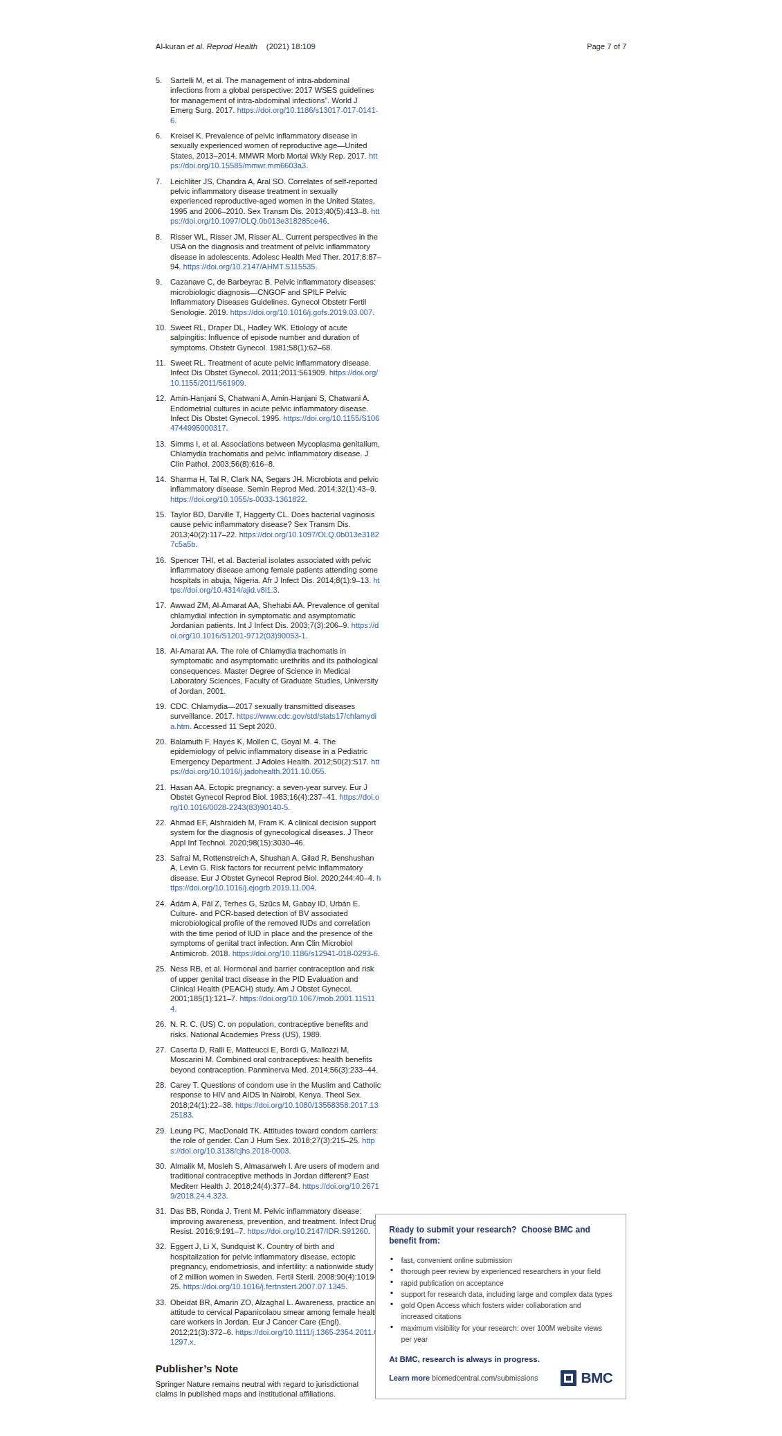Al-kuran et al. Reprod Health (2021) 18:109
Page 7 of 7
Sartelli M, et al. The management of intra-abdominal infections from a global perspective: 2017 WSES guidelines for management of intra-abdominal infections”. World J Emerg Surg. 2017. https://doi.org/10.1186/s13017-017-0141-6.
Kreisel K. Prevalence of pelvic inflammatory disease in sexually experienced women of reproductive age—United States, 2013–2014. MMWR Morb Mortal Wkly Rep. 2017. https://doi.org/10.15585/mmwr.mm6603a3.
Leichliter JS, Chandra A, Aral SO. Correlates of self-reported pelvic inflammatory disease treatment in sexually experienced reproductive-aged women in the United States, 1995 and 2006–2010. Sex Transm Dis. 2013;40(5):413–8. https://doi.org/10.1097/OLQ.0b013e318285ce46.
Risser WL, Risser JM, Risser AL. Current perspectives in the USA on the diagnosis and treatment of pelvic inflammatory disease in adolescents. Adolesc Health Med Ther. 2017;8:87–94. https://doi.org/10.2147/AHMT.S115535.
Cazanave C, de Barbeyrac B. Pelvic inflammatory diseases: microbiologic diagnosis—CNGOF and SPILF Pelvic Inflammatory Diseases Guidelines. Gynecol Obstetr Fertil Senologie. 2019. https://doi.org/10.1016/j.gofs.2019.03.007.
Sweet RL, Draper DL, Hadley WK. Etiology of acute salpingitis: Influence of episode number and duration of symptoms. Obstetr Gynecol. 1981;58(1):62–68.
Sweet RL. Treatment of acute pelvic inflammatory disease. Infect Dis Obstet Gynecol. 2011;2011:561909. https://doi.org/10.1155/2011/561909.
Amin-Hanjani S, Chatwani A, Amin-Hanjani S, Chatwani A. Endometrial cultures in acute pelvic inflammatory disease. Infect Dis Obstet Gynecol. 1995. https://doi.org/10.1155/S1064744995000317.
Simms I, et al. Associations between Mycoplasma genitalium, Chlamydia trachomatis and pelvic inflammatory disease. J Clin Pathol. 2003;56(8):616–8.
Sharma H, Tal R, Clark NA, Segars JH. Microbiota and pelvic inflammatory disease. Semin Reprod Med. 2014;32(1):43–9. https://doi.org/10.1055/s-0033-1361822.
Taylor BD, Darville T, Haggerty CL. Does bacterial vaginosis cause pelvic inflammatory disease? Sex Transm Dis. 2013;40(2):117–22. https://doi.org/10.1097/OLQ.0b013e31827c5a5b.
Spencer THI, et al. Bacterial isolates associated with pelvic inflammatory disease among female patients attending some hospitals in abuja, Nigeria. Afr J Infect Dis. 2014;8(1):9–13. https://doi.org/10.4314/ajid.v8i1.3.
Awwad ZM, Al-Amarat AA, Shehabi AA. Prevalence of genital chlamydial infection in symptomatic and asymptomatic Jordanian patients. Int J Infect Dis. 2003;7(3):206–9. https://doi.org/10.1016/S1201-9712(03)90053-1.
Al-Amarat AA. The role of Chlamydia trachomatis in symptomatic and asymptomatic urethritis and its pathological consequences. Master Degree of Science in Medical Laboratory Sciences, Faculty of Graduate Studies, University of Jordan, 2001.
CDC. Chlamydia—2017 sexually transmitted diseases surveillance. 2017. https://www.cdc.gov/std/stats17/chlamydia.htm. Accessed 11 Sept 2020.
Balamuth F, Hayes K, Mollen C, Goyal M. 4. The epidemiology of pelvic inflammatory disease in a Pediatric Emergency Department. J Adoles Health. 2012;50(2):S17. https://doi.org/10.1016/j.jadohealth.2011.10.055.
Hasan AA. Ectopic pregnancy: a seven-year survey. Eur J Obstet Gynecol Reprod Biol. 1983;16(4):237–41. https://doi.org/10.1016/0028-2243(83)90140-5.
Ahmad EF, Alshraideh M, Fram K. A clinical decision support system for the diagnosis of gynecological diseases. J Theor Appl Inf Technol. 2020;98(15):3030–46.
Safrai M, Rottenstreich A, Shushan A, Gilad R, Benshushan A, Levin G. Risk factors for recurrent pelvic inflammatory disease. Eur J Obstet Gynecol Reprod Biol. 2020;244:40–4. https://doi.org/10.1016/j.ejogrb.2019.11.004.
Ádám A, Pál Z, Terhes G, Szűcs M, Gabay ID, Urbán E. Culture- and PCR-based detection of BV associated microbiological profile of the removed IUDs and correlation with the time period of IUD in place and the presence of the symptoms of genital tract infection. Ann Clin Microbiol Antimicrob. 2018. https://doi.org/10.1186/s12941-018-0293-6.
Ness RB, et al. Hormonal and barrier contraception and risk of upper genital tract disease in the PID Evaluation and Clinical Health (PEACH) study. Am J Obstet Gynecol. 2001;185(1):121–7. https://doi.org/10.1067/mob.2001.115114.
N. R. C. (US) C. on population, contraceptive benefits and risks. National Academies Press (US), 1989.
Caserta D, Ralli E, Matteucci E, Bordi G, Mallozzi M, Moscarini M. Combined oral contraceptives: health benefits beyond contraception. Panminerva Med. 2014;56(3):233–44.
Carey T. Questions of condom use in the Muslim and Catholic response to HIV and AIDS in Nairobi, Kenya. Theol Sex. 2018;24(1):22–38. https://doi.org/10.1080/13558358.2017.1325183.
Leung PC, MacDonald TK. Attitudes toward condom carriers: the role of gender. Can J Hum Sex. 2018;27(3):215–25. https://doi.org/10.3138/cjhs.2018-0003.
Almalik M, Mosleh S, Almasarweh I. Are users of modern and traditional contraceptive methods in Jordan different? East Mediterr Health J. 2018;24(4):377–84. https://doi.org/10.26719/2018.24.4.323.
Das BB, Ronda J, Trent M. Pelvic inflammatory disease: improving awareness, prevention, and treatment. Infect Drug Resist. 2016;9:191–7. https://doi.org/10.2147/IDR.S91260.
Eggert J, Li X, Sundquist K. Country of birth and hospitalization for pelvic inflammatory disease, ectopic pregnancy, endometriosis, and infertility: a nationwide study of 2 million women in Sweden. Fertil Steril. 2008;90(4):1019–25. https://doi.org/10.1016/j.fertnstert.2007.07.1345.
Obeidat BR, Amarin ZO, Alzaghal L. Awareness, practice and attitude to cervical Papanicolaou smear among female health care workers in Jordan. Eur J Cancer Care (Engl). 2012;21(3):372–6. https://doi.org/10.1111/j.1365-2354.2011.01297.x.
Publisher’s Note
Springer Nature remains neutral with regard to jurisdictional claims in published maps and institutional affiliations.
Ready to submit your research? Choose BMC and benefit from:
fast, convenient online submission
thorough peer review by experienced researchers in your field
rapid publication on acceptance
support for research data, including large and complex data types
gold Open Access which fosters wider collaboration and increased citations
maximum visibility for your research: over 100M website views per year
At BMC, research is always in progress.
Learn more biomedcentral.com/submissions
BMC